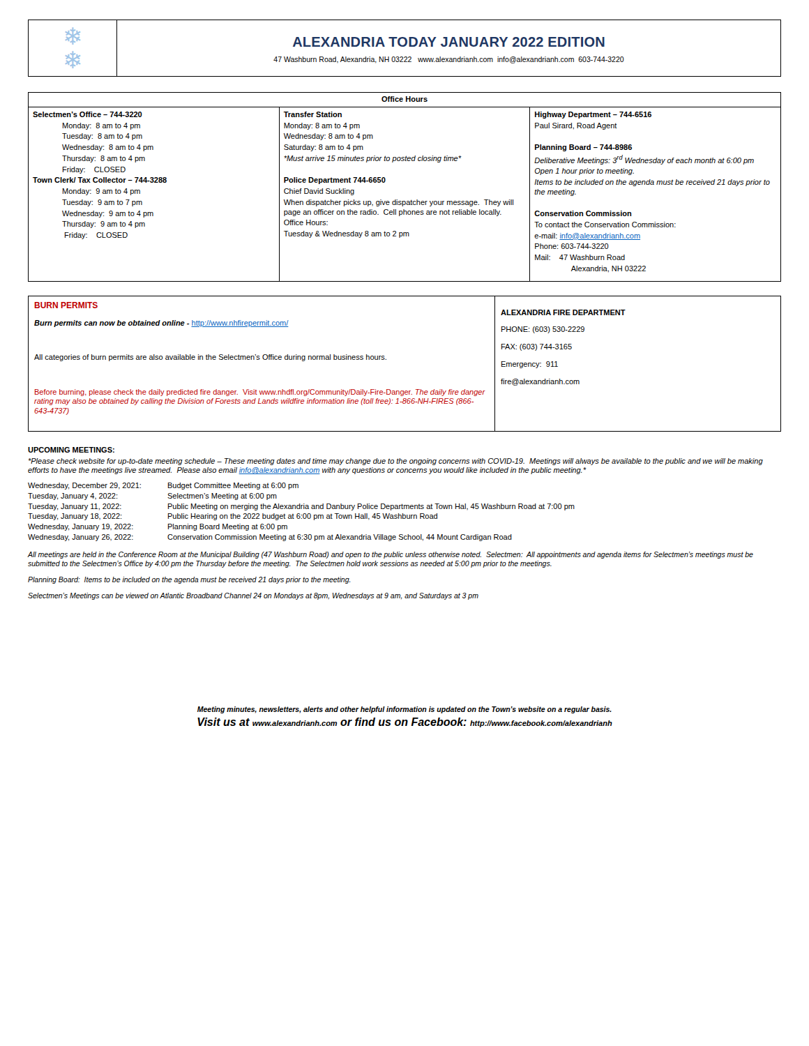| ❄ ❄ | ALEXANDRIA TODAY JANUARY 2022 EDITION 47 Washburn Road, Alexandria, NH 03222 www.alexandrianh.com info@alexandrianh.com 603-744-3220 |
| Office Hours |
| --- |
| Selectmen’s Office – 744-3220 Monday: 8 am to 4 pm Tuesday: 8 am to 4 pm Wednesday: 8 am to 4 pm Thursday: 8 am to 4 pm Friday: CLOSED Town Clerk/ Tax Collector – 744-3288 Monday: 9 am to 4 pm Tuesday: 9 am to 7 pm Wednesday: 9 am to 4 pm Thursday: 9 am to 4 pm Friday: CLOSED | Transfer Station Monday: 8 am to 4 pm Wednesday: 8 am to 4 pm Saturday: 8 am to 4 pm *Must arrive 15 minutes prior to posted closing time* Police Department 744-6650 Chief David Suckling When dispatcher picks up, give dispatcher your message. They will page an officer on the radio. Cell phones are not reliable locally. Office Hours: Tuesday & Wednesday 8 am to 2 pm | Highway Department – 744-6516 Paul Sirard, Road Agent Planning Board – 744-8986 Deliberative Meetings: 3 rd Wednesday of each month at 6:00 pm Open 1 hour prior to meeting. Items to be included on the agenda must be received 21 days prior to the meeting. Conservation Commission To contact the Conservation Commission: e-mail: info@alexandrianh.com Phone: 603-744-3220 Mail: 47 Washburn Road Alexandria, NH 03222 |
| BURN PERMITS Burn permits can now be obtained online - http://www.nhfirepermit.com/ All categories of burn permits are also available in the Selectmen’s Office during normal business hours. Before burning, please check the daily predicted fire danger. Visit www.nhdfl.org/Community/Daily-Fire-Danger. The daily fire danger rating may also be obtained by calling the Division of Forests and Lands wildfire information line (toll free): 1-866-NH-FIRES (866-643-4737) | ALEXANDRIA FIRE DEPARTMENT PHONE: (603) 530-2229 FAX: (603) 744-3165 Emergency: 911 fire@alexandrianh.com |
UPCOMING MEETINGS:
*Please check website for up-to-date meeting schedule – These meeting dates and time may change due to the ongoing concerns with COVID-19. Meetings will always be available to the public and we will be making efforts to have the meetings live streamed. Please also email info@alexandrianh.com with any questions or concerns you would like included in the public meeting.*
| Wednesday, December 29, 2021: | Budget Committee Meeting at 6:00 pm |
| Tuesday, January 4, 2022: | Selectmen’s Meeting at 6:00 pm |
| Tuesday, January 11, 2022: | Public Meeting on merging the Alexandria and Danbury Police Departments at Town Hal, 45 Washburn Road at 7:00 pm |
| Tuesday, January 18, 2022: | Public Hearing on the 2022 budget at 6:00 pm at Town Hall, 45 Washburn Road |
| Wednesday, January 19, 2022: | Planning Board Meeting at 6:00 pm |
| Wednesday, January 26, 2022: | Conservation Commission Meeting at 6:30 pm at Alexandria Village School, 44 Mount Cardigan Road |
All meetings are held in the Conference Room at the Municipal Building (47 Washburn Road) and open to the public unless otherwise noted. Selectmen: All appointments and agenda items for Selectmen’s meetings must be submitted to the Selectmen’s Office by 4:00 pm the Thursday before the meeting. The Selectmen hold work sessions as needed at 5:00 pm prior to the meetings.
Planning Board: Items to be included on the agenda must be received 21 days prior to the meeting.
Selectmen’s Meetings can be viewed on Atlantic Broadband Channel 24 on Mondays at 8pm, Wednesdays at 9 am, and Saturdays at 3 pm
Meeting minutes, newsletters, alerts and other helpful information is updated on the Town’s website on a regular basis.
Visit us at www.alexandrianh.com or find us on Facebook: http://www.facebook.com/alexandrianh